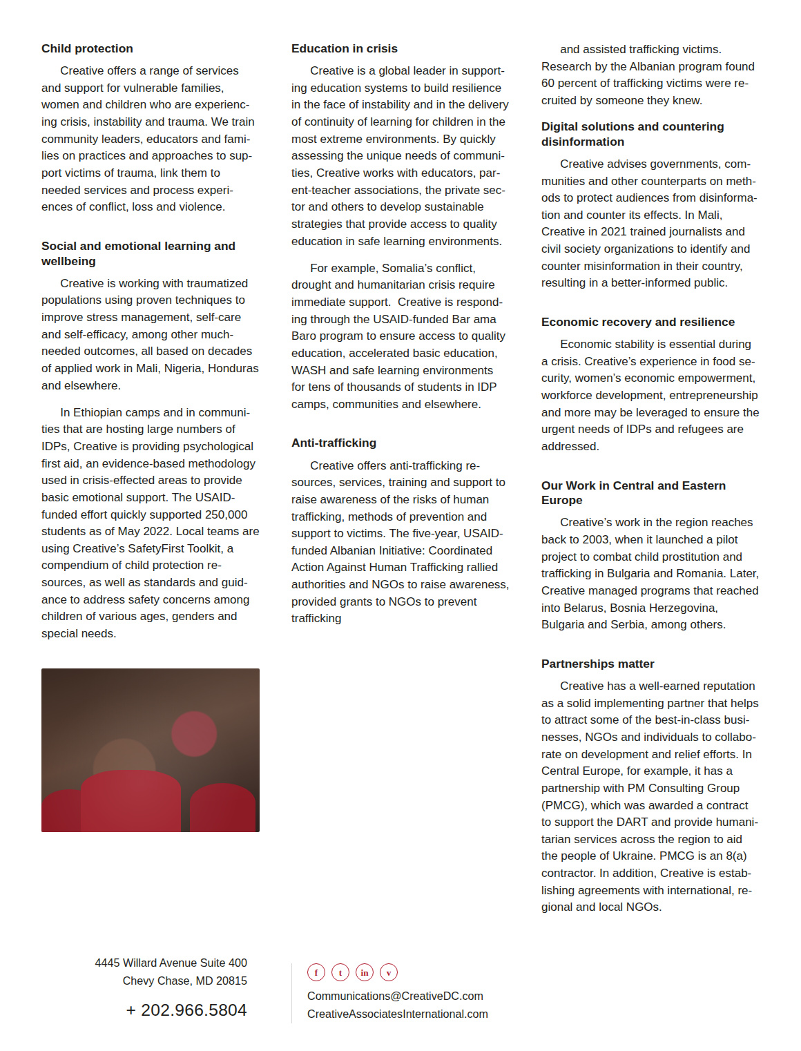Child protection
Creative offers a range of services and support for vulnerable families, women and children who are experiencing crisis, instability and trauma. We train community leaders, educators and families on practices and approaches to support victims of trauma, link them to needed services and process experiences of conflict, loss and violence.
Social and emotional learning and wellbeing
Creative is working with traumatized populations using proven techniques to improve stress management, self-care and self-efficacy, among other much-needed outcomes, all based on decades of applied work in Mali, Nigeria, Honduras and elsewhere.
In Ethiopian camps and in communities that are hosting large numbers of IDPs, Creative is providing psychological first aid, an evidence-based methodology used in crisis-effected areas to provide basic emotional support. The USAID-funded effort quickly supported 250,000 students as of May 2022. Local teams are using Creative’s SafetyFirst Toolkit, a compendium of child protection resources, as well as standards and guidance to address safety concerns among children of various ages, genders and special needs.
Education in crisis
Creative is a global leader in supporting education systems to build resilience in the face of instability and in the delivery of continuity of learning for children in the most extreme environments. By quickly assessing the unique needs of communities, Creative works with educators, parent-teacher associations, the private sector and others to develop sustainable strategies that provide access to quality education in safe learning environments.
For example, Somalia’s conflict, drought and humanitarian crisis require immediate support. Creative is responding through the USAID-funded Bar ama Baro program to ensure access to quality education, accelerated basic education, WASH and safe learning environments for tens of thousands of students in IDP camps, communities and elsewhere.
Anti-trafficking
Creative offers anti-trafficking resources, services, training and support to raise awareness of the risks of human trafficking, methods of prevention and support to victims. The five-year, USAID-funded Albanian Initiative: Coordinated Action Against Human Trafficking rallied authorities and NGOs to raise awareness, provided grants to NGOs to prevent trafficking
and assisted trafficking victims. Research by the Albanian program found 60 percent of trafficking victims were recruited by someone they knew.
Digital solutions and countering disinformation
Creative advises governments, communities and other counterparts on methods to protect audiences from disinformation and counter its effects. In Mali, Creative in 2021 trained journalists and civil society organizations to identify and counter misinformation in their country, resulting in a better-informed public.
Economic recovery and resilience
Economic stability is essential during a crisis. Creative’s experience in food security, women’s economic empowerment, workforce development, entrepreneurship and more may be leveraged to ensure the urgent needs of IDPs and refugees are addressed.
Our Work in Central and Eastern Europe
Creative’s work in the region reaches back to 2003, when it launched a pilot project to combat child prostitution and trafficking in Bulgaria and Romania. Later, Creative managed programs that reached into Belarus, Bosnia Herzegovina, Bulgaria and Serbia, among others.
Partnerships matter
Creative has a well-earned reputation as a solid implementing partner that helps to attract some of the best-in-class businesses, NGOs and individuals to collaborate on development and relief efforts. In Central Europe, for example, it has a partnership with PM Consulting Group (PMCG), which was awarded a contract to support the DART and provide humanitarian services across the region to aid the people of Ukraine. PMCG is an 8(a) contractor. In addition, Creative is establishing agreements with international, regional and local NGOs.
4445 Willard Avenue Suite 400
Chevy Chase, MD 20815
+ 202.966.5804
f t in v
Communications@CreativeDC.com
CreativeAssociatesInternational.com